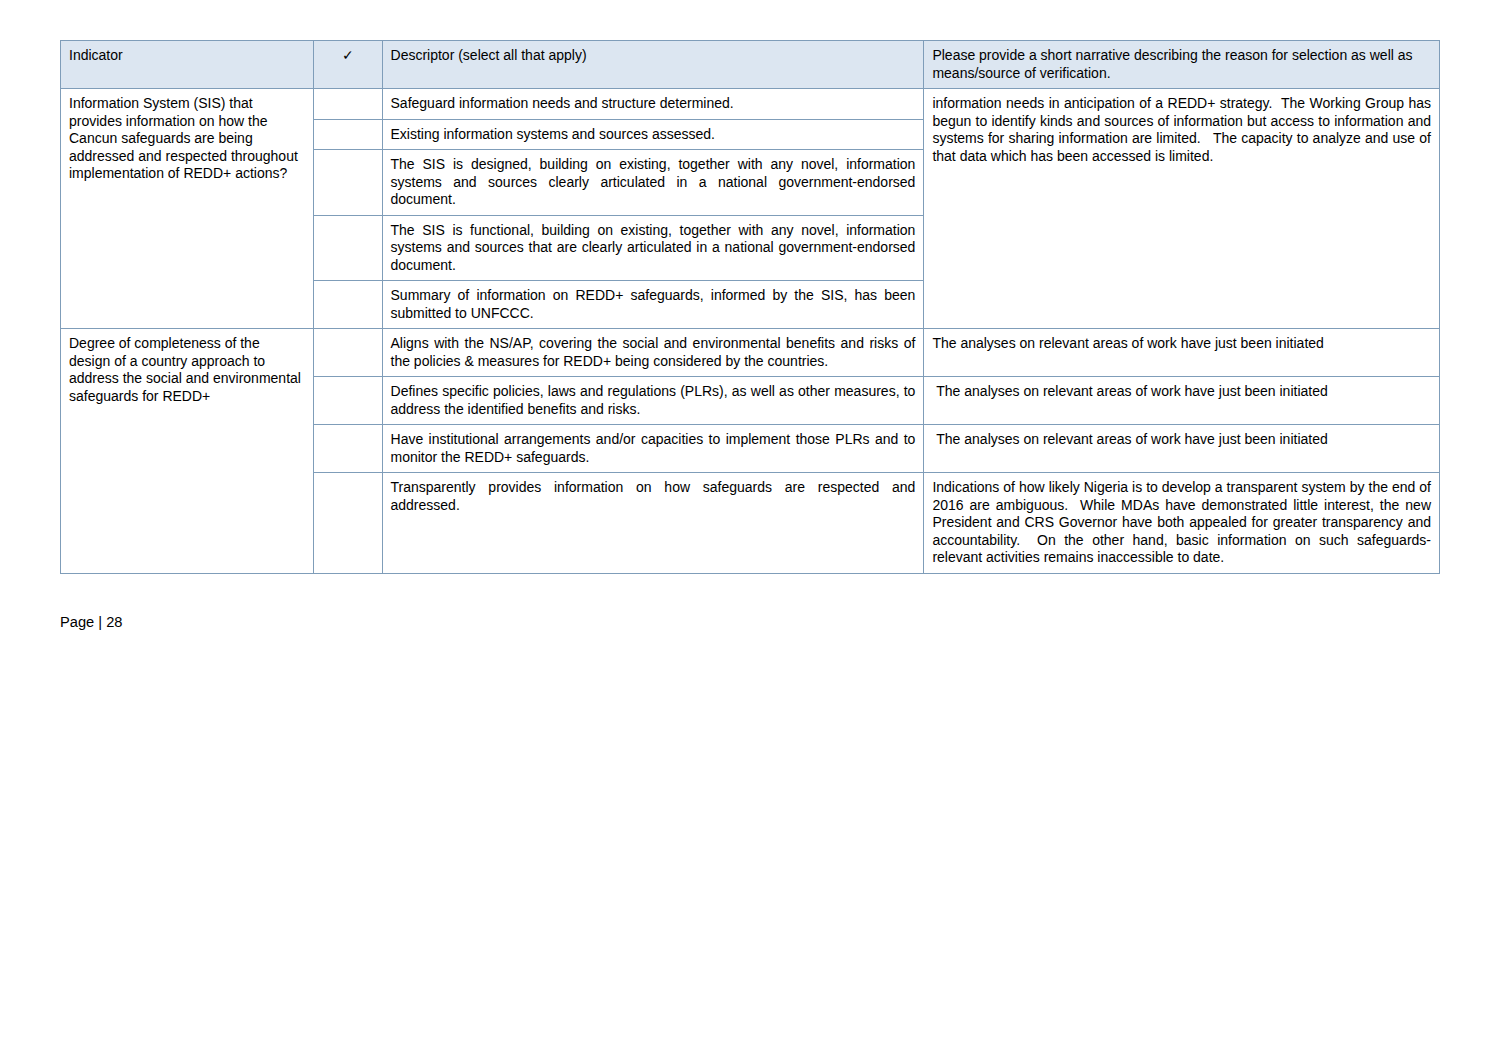| Indicator | ✓ | Descriptor (select all that apply) | Please provide a short narrative describing the reason for selection as well as means/source of verification. |
| --- | --- | --- | --- |
| Information System (SIS) that provides information on how the Cancun safeguards are being addressed and respected throughout implementation of REDD+ actions? | | Safeguard information needs and structure determined. | information needs in anticipation of a REDD+ strategy. The Working Group has begun to identify kinds and sources of information but access to information and systems for sharing information are limited. The capacity to analyze and use of that data which has been accessed is limited. |
| | Existing information systems and sources assessed. |
| | The SIS is designed, building on existing, together with any novel, information systems and sources clearly articulated in a national government-endorsed document. |
| | The SIS is functional, building on existing, together with any novel, information systems and sources that are clearly articulated in a national government-endorsed document. |
| | Summary of information on REDD+ safeguards, informed by the SIS, has been submitted to UNFCCC. |
| Degree of completeness of the design of a country approach to address the social and environmental safeguards for REDD+ | | Aligns with the NS/AP, covering the social and environmental benefits and risks of the policies & measures for REDD+ being considered by the countries. | The analyses on relevant areas of work have just been initiated |
| | Defines specific policies, laws and regulations (PLRs), as well as other measures, to address the identified benefits and risks. | The analyses on relevant areas of work have just been initiated |
| | Have institutional arrangements and/or capacities to implement those PLRs and to monitor the REDD+ safeguards. | The analyses on relevant areas of work have just been initiated |
| | Transparently provides information on how safeguards are respected and addressed. | Indications of how likely Nigeria is to develop a transparent system by the end of 2016 are ambiguous. While MDAs have demonstrated little interest, the new President and CRS Governor have both appealed for greater transparency and accountability. On the other hand, basic information on such safeguards-relevant activities remains inaccessible to date. |
Page | 28